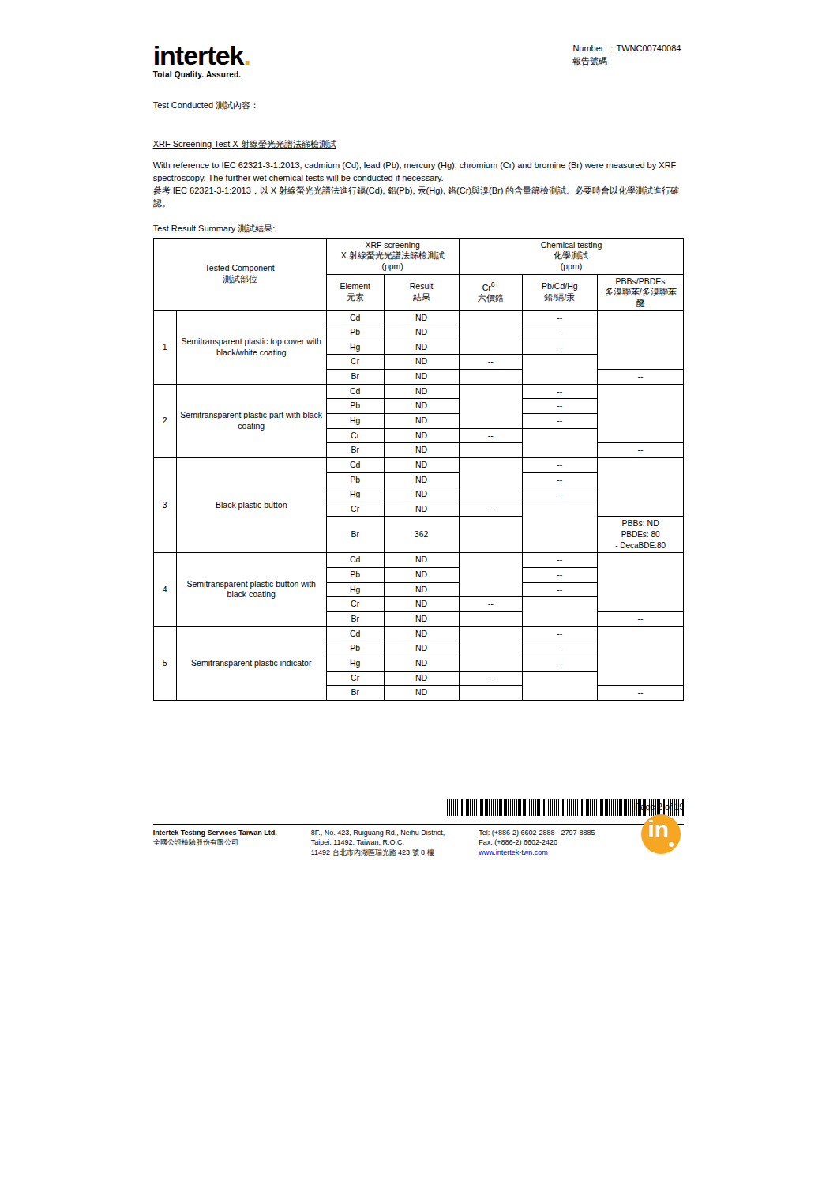intertek.
Total Quality. Assured.
| Number | : | TWNC00740084 |
| 報告號碼 | | |
Test Conducted 測試內容：
XRF Screening Test X 射線螢光光譜法篩檢測試
With reference to IEC 62321-3-1:2013, cadmium (Cd), lead (Pb), mercury (Hg), chromium (Cr) and bromine (Br) were measured by XRF spectroscopy. The further wet chemical tests will be conducted if necessary.
參考 IEC 62321-3-1:2013，以 X 射線螢光光譜法進行鎘(Cd), 鉛(Pb), 汞(Hg), 鉻(Cr)與溴(Br) 的含量篩檢測試。必要時會以化學測試進行確認。
Test Result Summary 測試結果:
| Tested Component 測試部位 | XRF screening X 射線螢光光譜法篩檢測試 (ppm) | Chemical testing 化學測試 (ppm) |
| --- | --- | --- |
| Element 元素 | Result 結果 | Cr 6+ 六價鉻 | Pb/Cd/Hg 鉛/鎘/汞 | PBBs/PBDEs 多溴聯苯/多溴聯苯醚 |
| 1 | Semitransparent plastic top cover with black/white coating | Cd | ND | | -- | |
| Pb | ND | -- |
| Hg | ND | -- |
| Cr | ND | -- | |
| Br | ND | |
| -- |
| 2 | Semitransparent plastic part with black coating | Cd | ND | | -- | |
| Pb | ND | -- |
| Hg | ND | -- |
| Cr | ND | -- | |
| Br | ND | |
| -- |
| 3 | Black plastic button | Cd | ND | | -- | |
| Pb | ND | -- |
| Hg | ND | -- |
| Cr | ND | -- | |
| Br | 362 | | PBBs: ND PBDEs: 80 - DecaBDE:80 |
| 4 | Semitransparent plastic button with black coating | Cd | ND | | -- | |
| Pb | ND | -- |
| Hg | ND | -- |
| Cr | ND | -- | |
| Br | ND | |
| -- |
| 5 | Semitransparent plastic indicator | Cd | ND | | -- | |
| Pb | ND | -- |
| Hg | ND | -- |
| Cr | ND | -- | |
| Br | ND | |
| -- |
Page 2 of 19
Intertek Testing Services Taiwan Ltd.
全國公證檢驗股份有限公司
8F., No. 423, Ruiguang Rd., Neihu District,
Taipei, 11492, Taiwan, R.O.C.
11492 台北市內湖區瑞光路 423 號 8 樓
Tel: (+886-2) 6602-2888 · 2797-8885
Fax: (+886-2) 6602-2420
www.intertek-twn.com
in